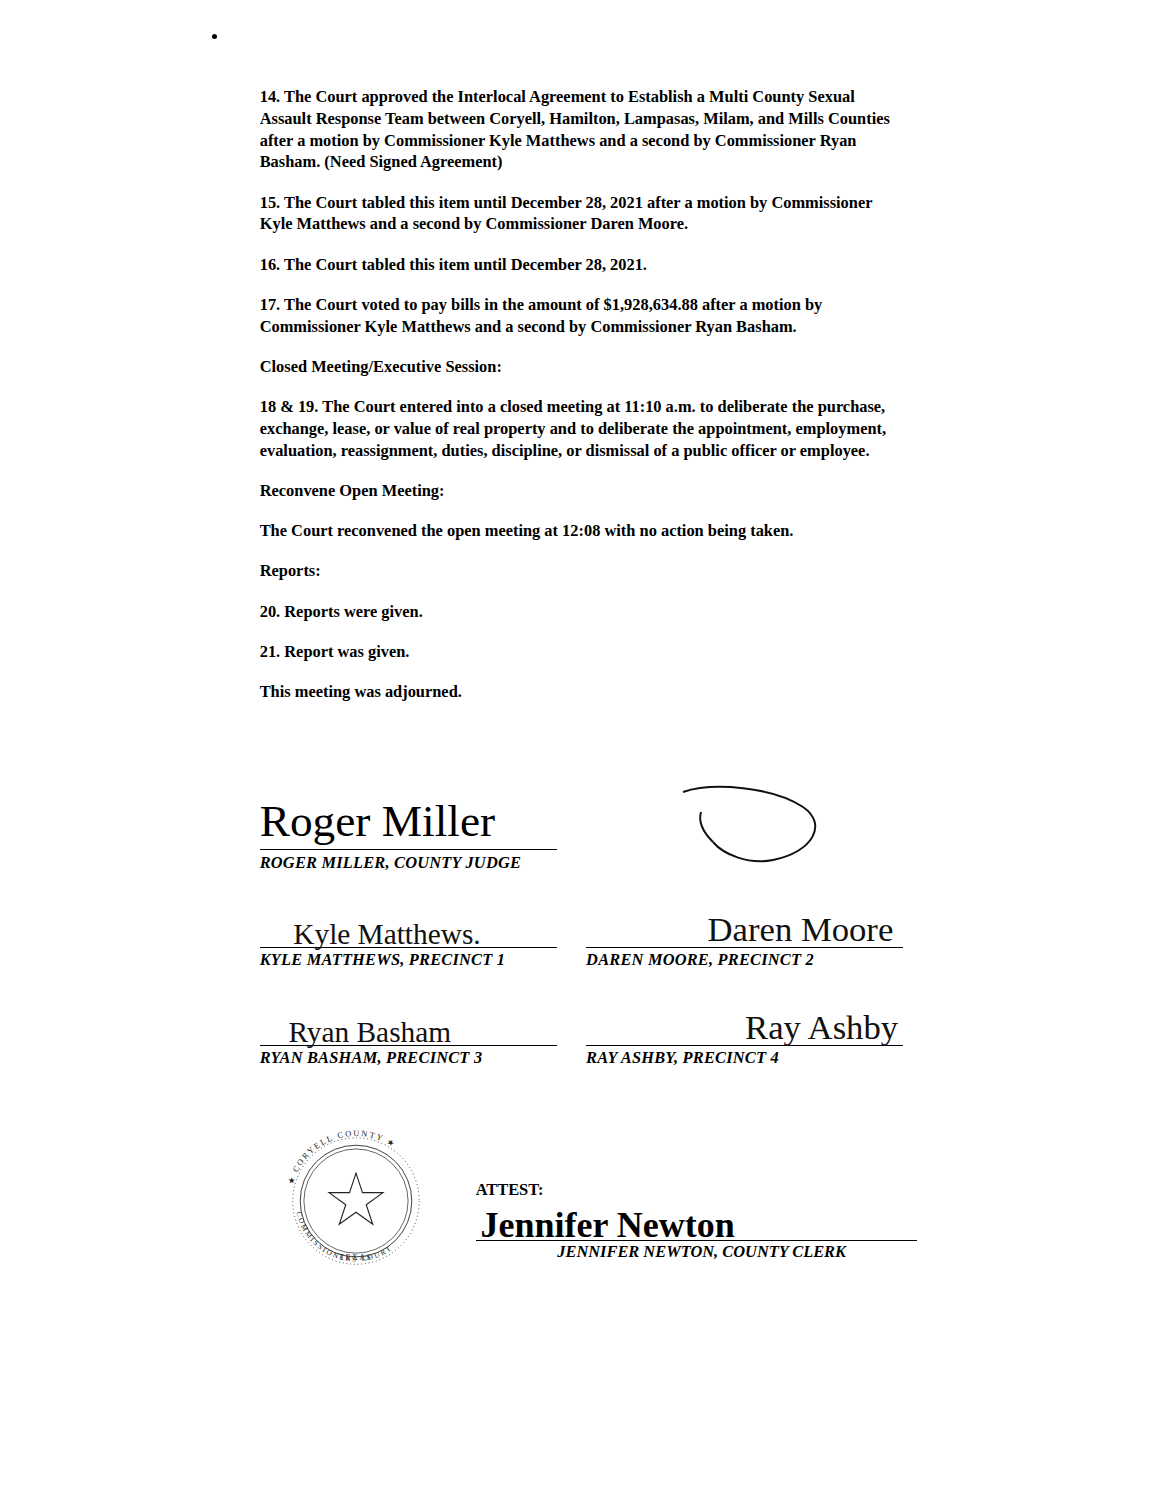14. The Court approved the Interlocal Agreement to Establish a Multi County Sexual Assault Response Team between Coryell, Hamilton, Lampasas, Milam, and Mills Counties after a motion by Commissioner Kyle Matthews and a second by Commissioner Ryan Basham. (Need Signed Agreement)
15. The Court tabled this item until December 28, 2021 after a motion by Commissioner Kyle Matthews and a second by Commissioner Daren Moore.
16. The Court tabled this item until December 28, 2021.
17. The Court voted to pay bills in the amount of $1,928,634.88 after a motion by Commissioner Kyle Matthews and a second by Commissioner Ryan Basham.
Closed Meeting/Executive Session:
18 & 19. The Court entered into a closed meeting at 11:10 a.m. to deliberate the purchase, exchange, lease, or value of real property and to deliberate the appointment, employment, evaluation, reassignment, duties, discipline, or dismissal of a public officer or employee.
Reconvene Open Meeting:
The Court reconvened the open meeting at 12:08 with no action being taken.
Reports:
20. Reports were given.
21. Report was given.
This meeting was adjourned.
Roger Miller
ROGER MILLER, COUNTY JUDGE
 
Kyle Matthews.
KYLE MATTHEWS, PRECINCT 1
Daren Moore
DAREN MOORE, PRECINCT 2
Ryan Basham
RYAN BASHAM, PRECINCT 3
Ray Ashby
RAY ASHBY, PRECINCT 4
★ CORYELL COUNTY ★ COMMISSIONERS COURT TEXAS
ATTEST: Jennifer Newton
JENNIFER NEWTON, COUNTY CLERK